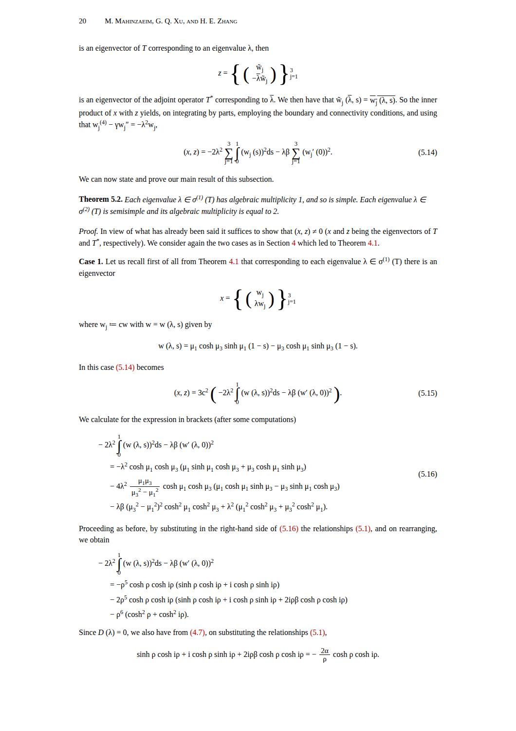20 M. Mahinzaeim, G. Q. Xu, and H. E. Zhang
is an eigenvector of T corresponding to an eigenvalue λ, then
z = { ( w̃j −λw̃j ) }3 j=1
is an eigenvector of the adjoint operator T* corresponding to λ. We then have that w̃j (λ, s) = wj (λ, s). So the inner product of x with z yields, on integrating by parts, employing the boundary and connectivity conditions, and using that wj(4) − γwj″ = −λ2wj,
(x, z) = −2λ2 3∑j=1 1∫0 (wj (s))2ds − λβ 3∑j=1 (wj′ (0))2.
(5.14)
We can now state and prove our main result of this subsection.
Theorem 5.2. Each eigenvalue λ ∈ σ(1) (T) has algebraic multiplicity 1, and so is simple. Each eigenvalue λ ∈ σ(2) (T) is semisimple and its algebraic multiplicity is equal to 2.
Proof. In view of what has already been said it suffices to show that (x, z) ≠ 0 (x and z being the eigenvectors of T and T*, respectively). We consider again the two cases as in Section 4 which led to Theorem 4.1.
Case 1. Let us recall first of all from Theorem 4.1 that corresponding to each eigenvalue λ ∈ σ(1) (T) there is an eigenvector
x = { ( wj λwj ) }3 j=1
where wj ≔ cw with w = w (λ, s) given by
w (λ, s) = μ1 cosh μ3 sinh μ1 (1 − s) − μ3 cosh μ1 sinh μ3 (1 − s).
In this case (5.14) becomes
(x, z) = 3c2 ( −2λ2 1∫0 (w (λ, s))2ds − λβ (w′ (λ, 0))2 ).
(5.15)
We calculate for the expression in brackets (after some computations)
− 2λ2 1∫0 (w (λ, s))2ds − λβ (w′ (λ, 0))2
= −λ2 cosh μ1 cosh μ3 (μ1 sinh μ1 cosh μ3 + μ3 cosh μ1 sinh μ3)
− 4λ2 μ1μ3 μ32 − μ12 cosh μ1 cosh μ3 (μ1 cosh μ1 sinh μ3 − μ3 sinh μ1 cosh μ3)
− λβ (μ32 − μ12)2 cosh2 μ1 cosh2 μ3 + λ2 (μ12 cosh2 μ3 + μ32 cosh2 μ1).
(5.16)
Proceeding as before, by substituting in the right-hand side of (5.16) the relationships (5.1), and on rearranging, we obtain
− 2λ2 1∫0 (w (λ, s))2ds − λβ (w′ (λ, 0))2
= −ρ5 cosh ρ cosh iρ (sinh ρ cosh iρ + i cosh ρ sinh iρ)
− 2ρ5 cosh ρ cosh iρ (sinh ρ cosh iρ + i cosh ρ sinh iρ + 2iρβ cosh ρ cosh iρ)
− ρ6 (cosh2 ρ + cosh2 iρ).
Since D (λ) = 0, we also have from (4.7), on substituting the relationships (5.1),
sinh ρ cosh iρ + i cosh ρ sinh iρ + 2iρβ cosh ρ cosh iρ = − 2α ρ cosh ρ cosh iρ.